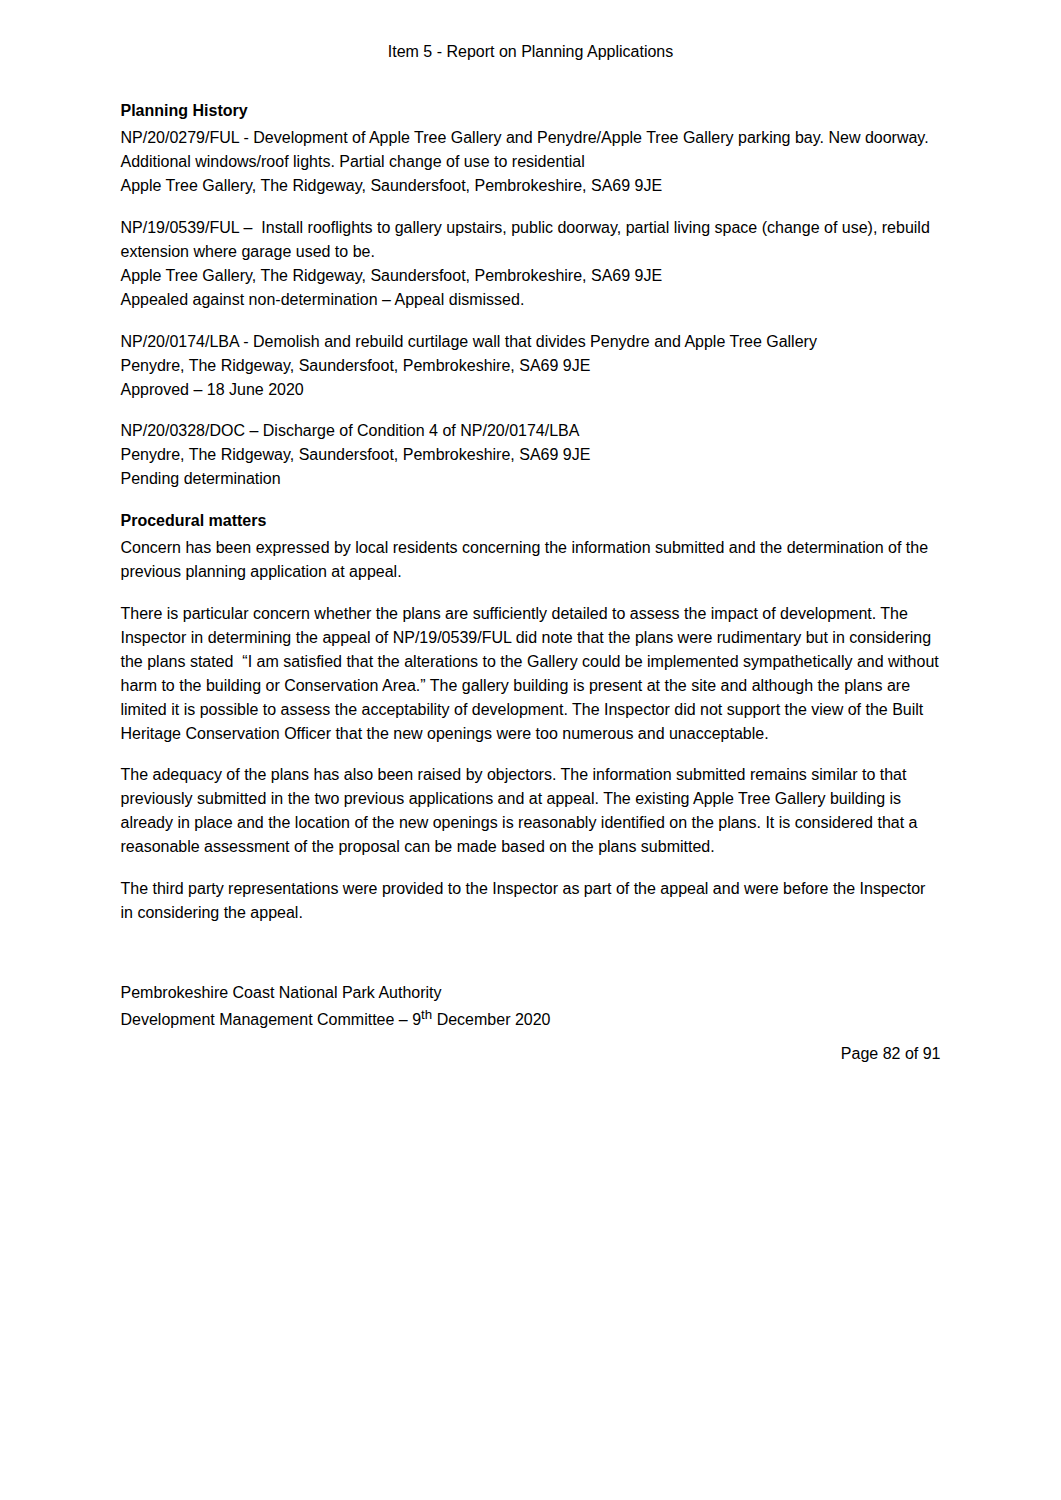Item 5 - Report on Planning Applications
Planning History
NP/20/0279/FUL - Development of Apple Tree Gallery and Penydre/Apple Tree Gallery parking bay. New doorway. Additional windows/roof lights. Partial change of use to residential
Apple Tree Gallery, The Ridgeway, Saundersfoot, Pembrokeshire, SA69 9JE
NP/19/0539/FUL – Install rooflights to gallery upstairs, public doorway, partial living space (change of use), rebuild extension where garage used to be.
Apple Tree Gallery, The Ridgeway, Saundersfoot, Pembrokeshire, SA69 9JE
Appealed against non-determination – Appeal dismissed.
NP/20/0174/LBA - Demolish and rebuild curtilage wall that divides Penydre and Apple Tree Gallery
Penydre, The Ridgeway, Saundersfoot, Pembrokeshire, SA69 9JE
Approved – 18 June 2020
NP/20/0328/DOC – Discharge of Condition 4 of NP/20/0174/LBA
Penydre, The Ridgeway, Saundersfoot, Pembrokeshire, SA69 9JE
Pending determination
Procedural matters
Concern has been expressed by local residents concerning the information submitted and the determination of the previous planning application at appeal.
There is particular concern whether the plans are sufficiently detailed to assess the impact of development. The Inspector in determining the appeal of NP/19/0539/FUL did note that the plans were rudimentary but in considering the plans stated “I am satisfied that the alterations to the Gallery could be implemented sympathetically and without harm to the building or Conservation Area.” The gallery building is present at the site and although the plans are limited it is possible to assess the acceptability of development. The Inspector did not support the view of the Built Heritage Conservation Officer that the new openings were too numerous and unacceptable.
The adequacy of the plans has also been raised by objectors. The information submitted remains similar to that previously submitted in the two previous applications and at appeal. The existing Apple Tree Gallery building is already in place and the location of the new openings is reasonably identified on the plans. It is considered that a reasonable assessment of the proposal can be made based on the plans submitted.
The third party representations were provided to the Inspector as part of the appeal and were before the Inspector in considering the appeal.
Pembrokeshire Coast National Park Authority
Development Management Committee – 9th December 2020
Page 82 of 91